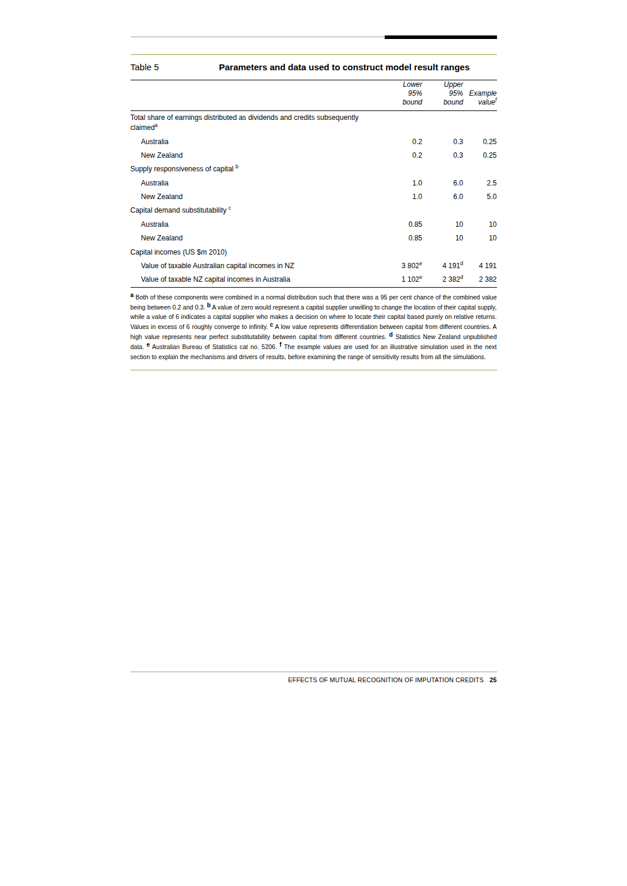Table 5
Parameters and data used to construct model result ranges
| | Lower 95% bound | Upper 95% bound | Example value f |
| --- | --- | --- | --- |
| Total share of earnings distributed as dividends and credits subsequently claimed a | | | |
| Australia | 0.2 | 0.3 | 0.25 |
| New Zealand | 0.2 | 0.3 | 0.25 |
| Supply responsiveness of capital b | | | |
| Australia | 1.0 | 6.0 | 2.5 |
| New Zealand | 1.0 | 6.0 | 5.0 |
| Capital demand substitutability c | | | |
| Australia | 0.85 | 10 | 10 |
| New Zealand | 0.85 | 10 | 10 |
| Capital incomes (US $m 2010) | | | |
| Value of taxable Australian capital incomes in NZ | 3 802 e | 4 191 d | 4 191 |
| Value of taxable NZ capital incomes in Australia | 1 102 e | 2 382 d | 2 382 |
a Both of these components were combined in a normal distribution such that there was a 95 per cent chance of the combined value being between 0.2 and 0.3. b A value of zero would represent a capital supplier unwilling to change the location of their capital supply, while a value of 6 indicates a capital supplier who makes a decision on where to locate their capital based purely on relative returns. Values in excess of 6 roughly converge to infinity. c A low value represents differentiation between capital from different countries. A high value represents near perfect substitutability between capital from different countries. d Statistics New Zealand unpublished data. e Australian Bureau of Statistics cat no. 5206. f The example values are used for an illustrative simulation used in the next section to explain the mechanisms and drivers of results, before examining the range of sensitivity results from all the simulations.
EFFECTS OF MUTUAL RECOGNITION OF IMPUTATION CREDITS25